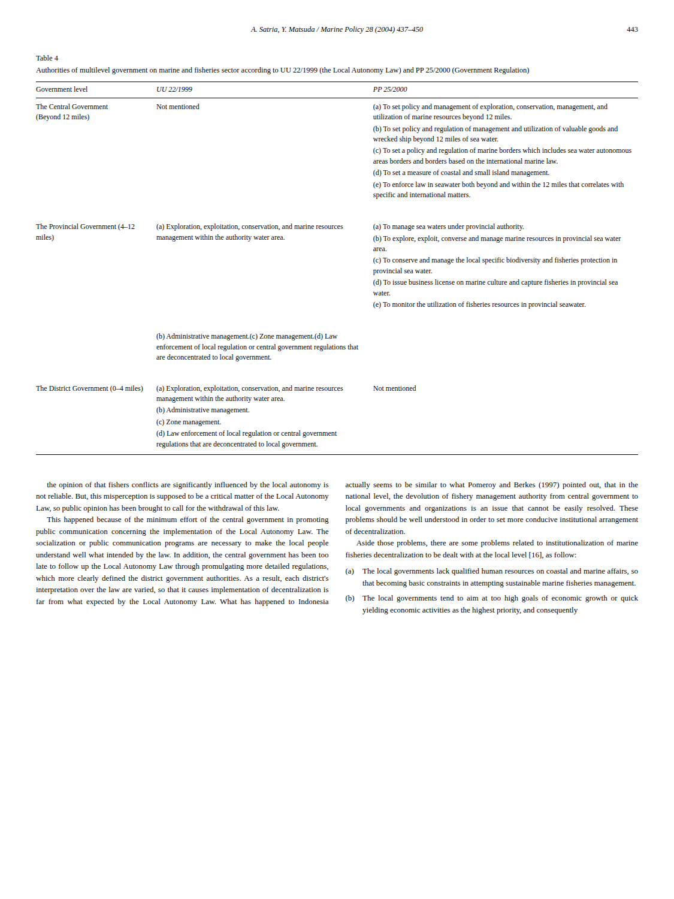A. Satria, Y. Matsuda / Marine Policy 28 (2004) 437–450 443
Table 4
Authorities of multilevel government on marine and fisheries sector according to UU 22/1999 (the Local Autonomy Law) and PP 25/2000 (Government Regulation)
| Government level | UU 22/1999 | PP 25/2000 |
| --- | --- | --- |
| The Central Government (Beyond 12 miles) | Not mentioned | (a) To set policy and management of exploration, conservation, management, and utilization of marine resources beyond 12 miles. (b) To set policy and regulation of management and utilization of valuable goods and wrecked ship beyond 12 miles of sea water. (c) To set a policy and regulation of marine borders which includes sea water autonomous areas borders and borders based on the international marine law. (d) To set a measure of coastal and small island management. (e) To enforce law in seawater both beyond and within the 12 miles that correlates with specific and international matters. |
| The Provincial Government (4–12 miles) | (a) Exploration, exploitation, conservation, and marine resources management within the authority water area. | (a) To manage sea waters under provincial authority. (b) To explore, exploit, converse and manage marine resources in provincial sea water area. (c) To conserve and manage the local specific biodiversity and fisheries protection in provincial sea water. (d) To issue business license on marine culture and capture fisheries in provincial sea water. (e) To monitor the utilization of fisheries resources in provincial seawater. |
| | (b) Administrative management.(c) Zone management.(d) Law enforcement of local regulation or central government regulations that are deconcentrated to local government. | |
| The District Government (0–4 miles) | (a) Exploration, exploitation, conservation, and marine resources management within the authority water area. (b) Administrative management. (c) Zone management. (d) Law enforcement of local regulation or central government regulations that are deconcentrated to local government. | Not mentioned |
the opinion of that fishers conflicts are significantly influenced by the local autonomy is not reliable. But, this misperception is supposed to be a critical matter of the Local Autonomy Law, so public opinion has been brought to call for the withdrawal of this law.
This happened because of the minimum effort of the central government in promoting public communication concerning the implementation of the Local Autonomy Law. The socialization or public communication programs are necessary to make the local people understand well what intended by the law. In addition, the central government has been too late to follow up the Local Autonomy Law through promulgating more detailed regulations, which more clearly defined the district government authorities. As a result, each district's interpretation over the law are varied, so that it causes implementation of decentralization is far from what expected by the Local Autonomy Law. What has happened to Indonesia actually seems to be similar to what Pomeroy and Berkes (1997) pointed out, that in the national level, the devolution of fishery management authority from central government to local governments and organizations is an issue that cannot be easily resolved. These problems should be well understood in order to set more conducive institutional arrangement of decentralization.
Aside those problems, there are some problems related to institutionalization of marine fisheries decentralization to be dealt with at the local level [16], as follow:
(a) The local governments lack qualified human resources on coastal and marine affairs, so that becoming basic constraints in attempting sustainable marine fisheries management.
(b) The local governments tend to aim at too high goals of economic growth or quick yielding economic activities as the highest priority, and consequently